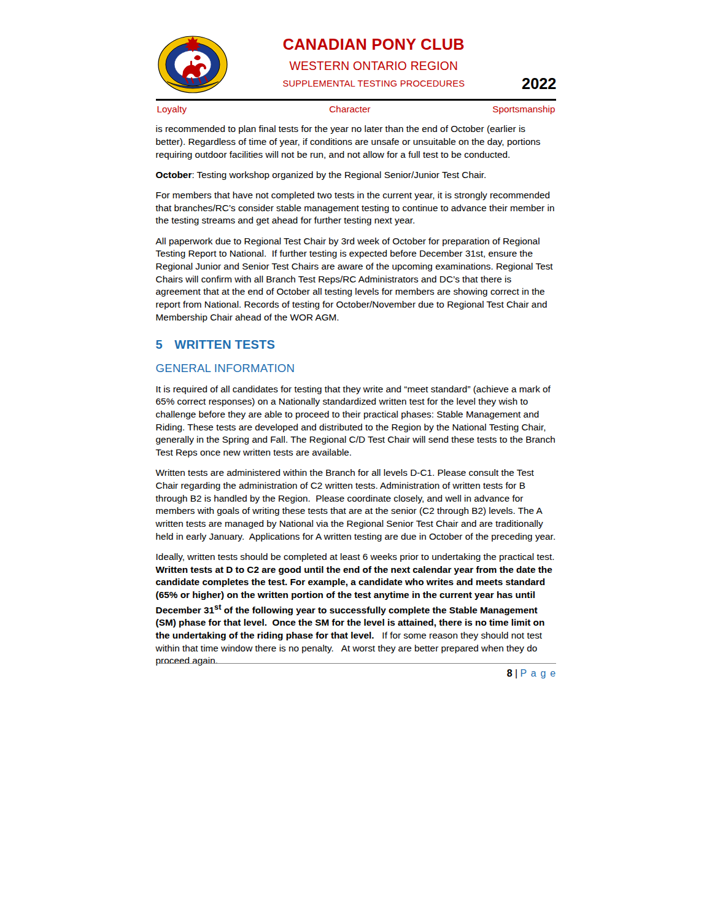CANADIAN PONY CLUB
WESTERN ONTARIO REGION
SUPPLEMENTAL TESTING PROCEDURES
2022
Loyalty Character Sportsmanship
is recommended to plan final tests for the year no later than the end of October (earlier is better). Regardless of time of year, if conditions are unsafe or unsuitable on the day, portions requiring outdoor facilities will not be run, and not allow for a full test to be conducted.
October: Testing workshop organized by the Regional Senior/Junior Test Chair.
For members that have not completed two tests in the current year, it is strongly recommended that branches/RC’s consider stable management testing to continue to advance their member in the testing streams and get ahead for further testing next year.
All paperwork due to Regional Test Chair by 3rd week of October for preparation of Regional Testing Report to National. If further testing is expected before December 31st, ensure the Regional Junior and Senior Test Chairs are aware of the upcoming examinations. Regional Test Chairs will confirm with all Branch Test Reps/RC Administrators and DC’s that there is agreement that at the end of October all testing levels for members are showing correct in the report from National. Records of testing for October/November due to Regional Test Chair and Membership Chair ahead of the WOR AGM.
5 WRITTEN TESTS
GENERAL INFORMATION
It is required of all candidates for testing that they write and “meet standard” (achieve a mark of 65% correct responses) on a Nationally standardized written test for the level they wish to challenge before they are able to proceed to their practical phases: Stable Management and Riding. These tests are developed and distributed to the Region by the National Testing Chair, generally in the Spring and Fall. The Regional C/D Test Chair will send these tests to the Branch Test Reps once new written tests are available.
Written tests are administered within the Branch for all levels D-C1. Please consult the Test Chair regarding the administration of C2 written tests. Administration of written tests for B through B2 is handled by the Region. Please coordinate closely, and well in advance for members with goals of writing these tests that are at the senior (C2 through B2) levels. The A written tests are managed by National via the Regional Senior Test Chair and are traditionally held in early January. Applications for A written testing are due in October of the preceding year.
Ideally, written tests should be completed at least 6 weeks prior to undertaking the practical test. Written tests at D to C2 are good until the end of the next calendar year from the date the candidate completes the test. For example, a candidate who writes and meets standard (65% or higher) on the written portion of the test anytime in the current year has until December 31st of the following year to successfully complete the Stable Management (SM) phase for that level. Once the SM for the level is attained, there is no time limit on the undertaking of the riding phase for that level. If for some reason they should not test within that time window there is no penalty. At worst they are better prepared when they do proceed again.
8 | P a g e